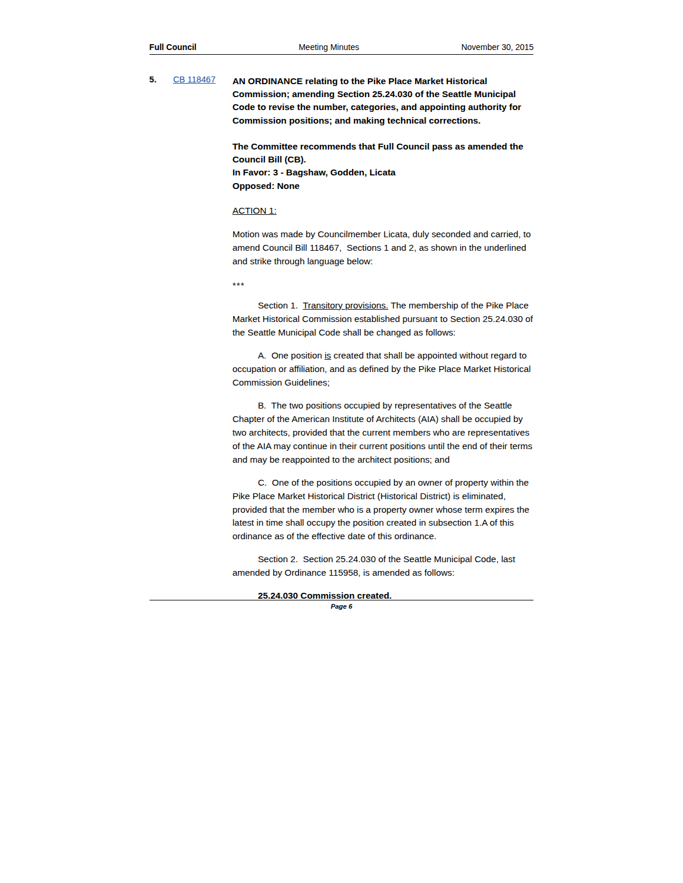Full Council
Meeting Minutes
November 30, 2015
5.
CB 118467
AN ORDINANCE relating to the Pike Place Market Historical Commission; amending Section 25.24.030 of the Seattle Municipal Code to revise the number, categories, and appointing authority for Commission positions; and making technical corrections.
The Committee recommends that Full Council pass as amended the Council Bill (CB).
In Favor: 3 - Bagshaw, Godden, Licata
Opposed: None
ACTION 1:
Motion was made by Councilmember Licata, duly seconded and carried, to amend Council Bill 118467, Sections 1 and 2, as shown in the underlined and strike through language below:
***
Section 1. Transitory provisions. The membership of the Pike Place Market Historical Commission established pursuant to Section 25.24.030 of the Seattle Municipal Code shall be changed as follows:
A. One position is created that shall be appointed without regard to occupation or affiliation, and as defined by the Pike Place Market Historical Commission Guidelines;
B. The two positions occupied by representatives of the Seattle Chapter of the American Institute of Architects (AIA) shall be occupied by two architects, provided that the current members who are representatives of the AIA may continue in their current positions until the end of their terms and may be reappointed to the architect positions; and
C. One of the positions occupied by an owner of property within the Pike Place Market Historical District (Historical District) is eliminated, provided that the member who is a property owner whose term expires the latest in time shall occupy the position created in subsection 1.A of this ordinance as of the effective date of this ordinance.
Section 2. Section 25.24.030 of the Seattle Municipal Code, last amended by Ordinance 115958, is amended as follows:
25.24.030 Commission created.
Page 6